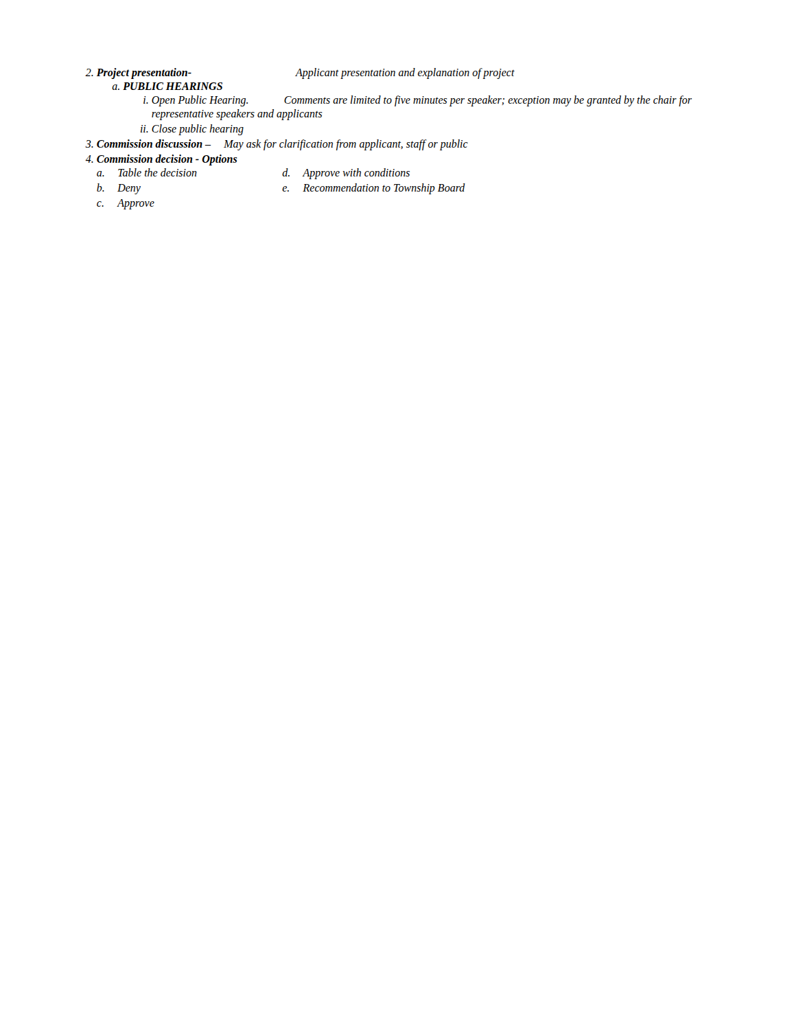Project presentation- Applicant presentation and explanation of project
PUBLIC HEARINGS
Open Public Hearing. Comments are limited to five minutes per speaker; exception may be granted by the chair for representative speakers and applicants
Close public hearing
Commission discussion – May ask for clarification from applicant, staff or public
Commission decision - Options
| a. | Table the decision | d. | Approve with conditions |
| b. | Deny | e. | Recommendation to Township Board |
| c. | Approve | | |